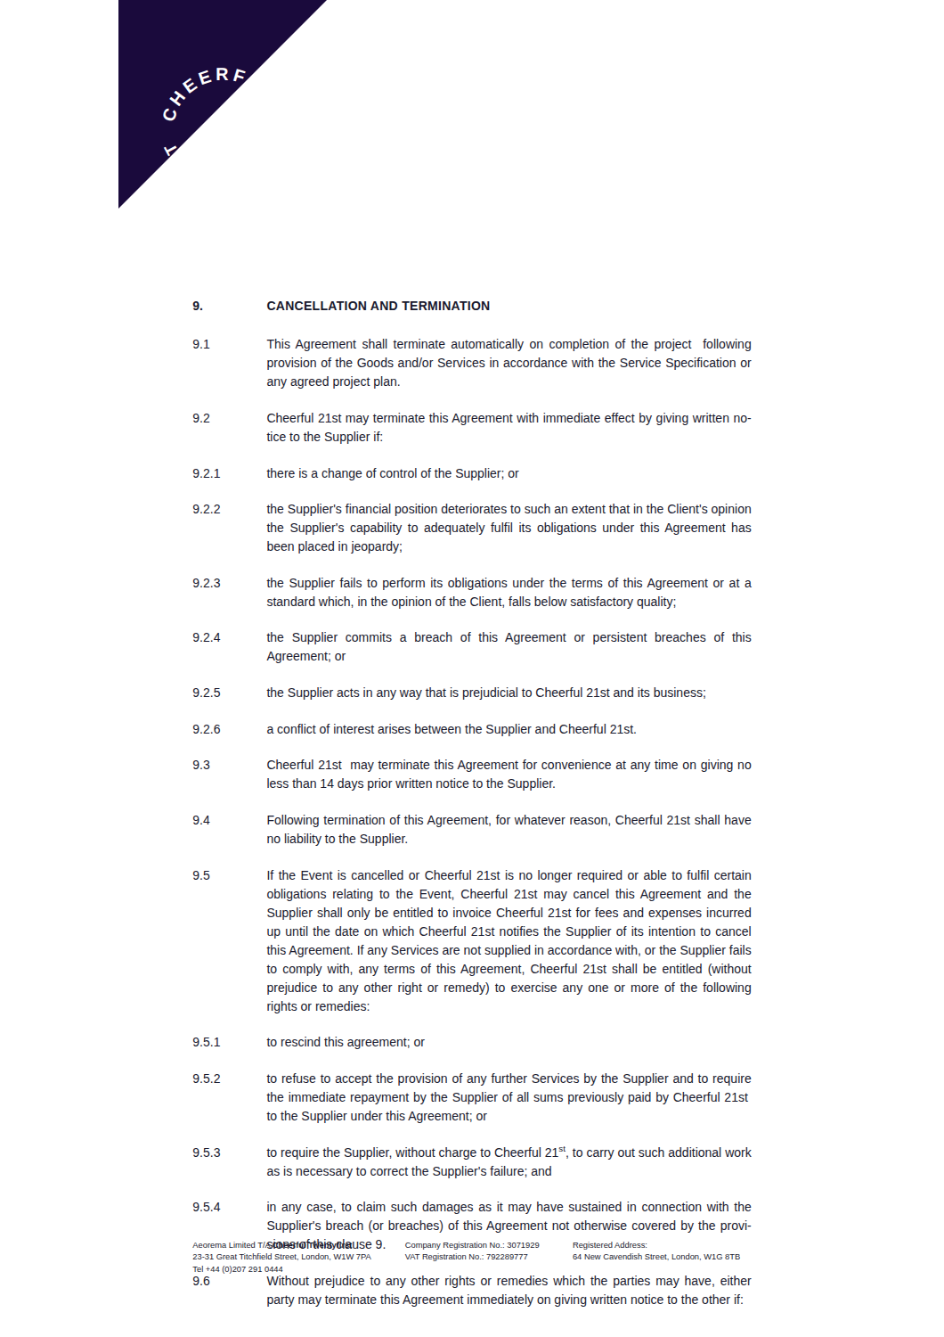CHEERFUL TWENTYFIRST
9.
CANCELLATION AND TERMINATION
9.1
This Agreement shall terminate automatically on completion of the project following provision of the Goods and/or Services in accordance with the Service Specification or any agreed project plan.
9.2
Cheerful 21st may terminate this Agreement with immediate effect by giving written notice to the Supplier if:
9.2.1
there is a change of control of the Supplier; or
9.2.2
the Supplier's financial position deteriorates to such an extent that in the Client's opinion the Supplier's capability to adequately fulfil its obligations under this Agreement has been placed in jeopardy;
9.2.3
the Supplier fails to perform its obligations under the terms of this Agreement or at a standard which, in the opinion of the Client, falls below satisfactory quality;
9.2.4
the Supplier commits a breach of this Agreement or persistent breaches of this Agreement; or
9.2.5
the Supplier acts in any way that is prejudicial to Cheerful 21st and its business;
9.2.6
a conflict of interest arises between the Supplier and Cheerful 21st.
9.3
Cheerful 21st may terminate this Agreement for convenience at any time on giving no less than 14 days prior written notice to the Supplier.
9.4
Following termination of this Agreement, for whatever reason, Cheerful 21st shall have no liability to the Supplier.
9.5
If the Event is cancelled or Cheerful 21st is no longer required or able to fulfil certain obligations relating to the Event, Cheerful 21st may cancel this Agreement and the Supplier shall only be entitled to invoice Cheerful 21st for fees and expenses incurred up until the date on which Cheerful 21st notifies the Supplier of its intention to cancel this Agreement. If any Services are not supplied in accordance with, or the Supplier fails to comply with, any terms of this Agreement, Cheerful 21st shall be entitled (without prejudice to any other right or remedy) to exercise any one or more of the following rights or remedies:
9.5.1
to rescind this agreement; or
9.5.2
to refuse to accept the provision of any further Services by the Supplier and to require the immediate repayment by the Supplier of all sums previously paid by Cheerful 21st to the Supplier under this Agreement; or
9.5.3
to require the Supplier, without charge to Cheerful 21st, to carry out such additional work as is necessary to correct the Supplier's failure; and
9.5.4
in any case, to claim such damages as it may have sustained in connection with the Supplier's breach (or breaches) of this Agreement not otherwise covered by the provisions of this clause 9.
9.6
Without prejudice to any other rights or remedies which the parties may have, either party may terminate this Agreement immediately on giving written notice to the other if:
Aeorema Limited T/A Cheerful Twentyfirst
23-31 Great Titchfield Street, London, W1W 7PA
Tel +44 (0)207 291 0444
Company Registration No.: 3071929
VAT Registration No.: 792289777
Registered Address:
64 New Cavendish Street, London, W1G 8TB